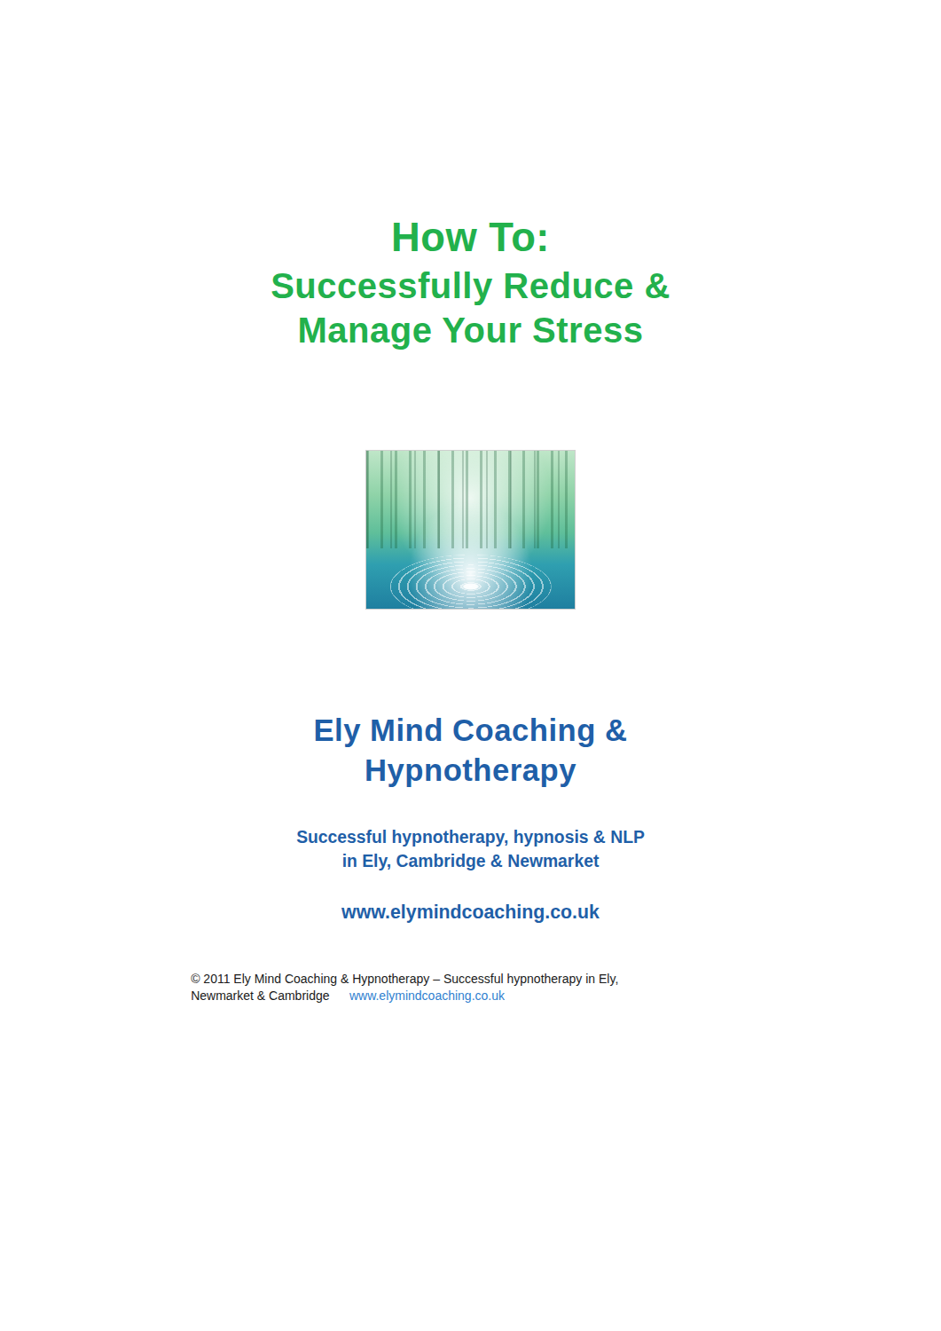How To: Successfully Reduce & Manage Your Stress
Ely Mind Coaching & Hypnotherapy
Successful hypnotherapy, hypnosis & NLP
in Ely, Cambridge & Newmarket
www.elymindcoaching.co.uk
© 2011 Ely Mind Coaching & Hypnotherapy – Successful hypnotherapy in Ely,
Newmarket & Cambridge www.elymindcoaching.co.uk